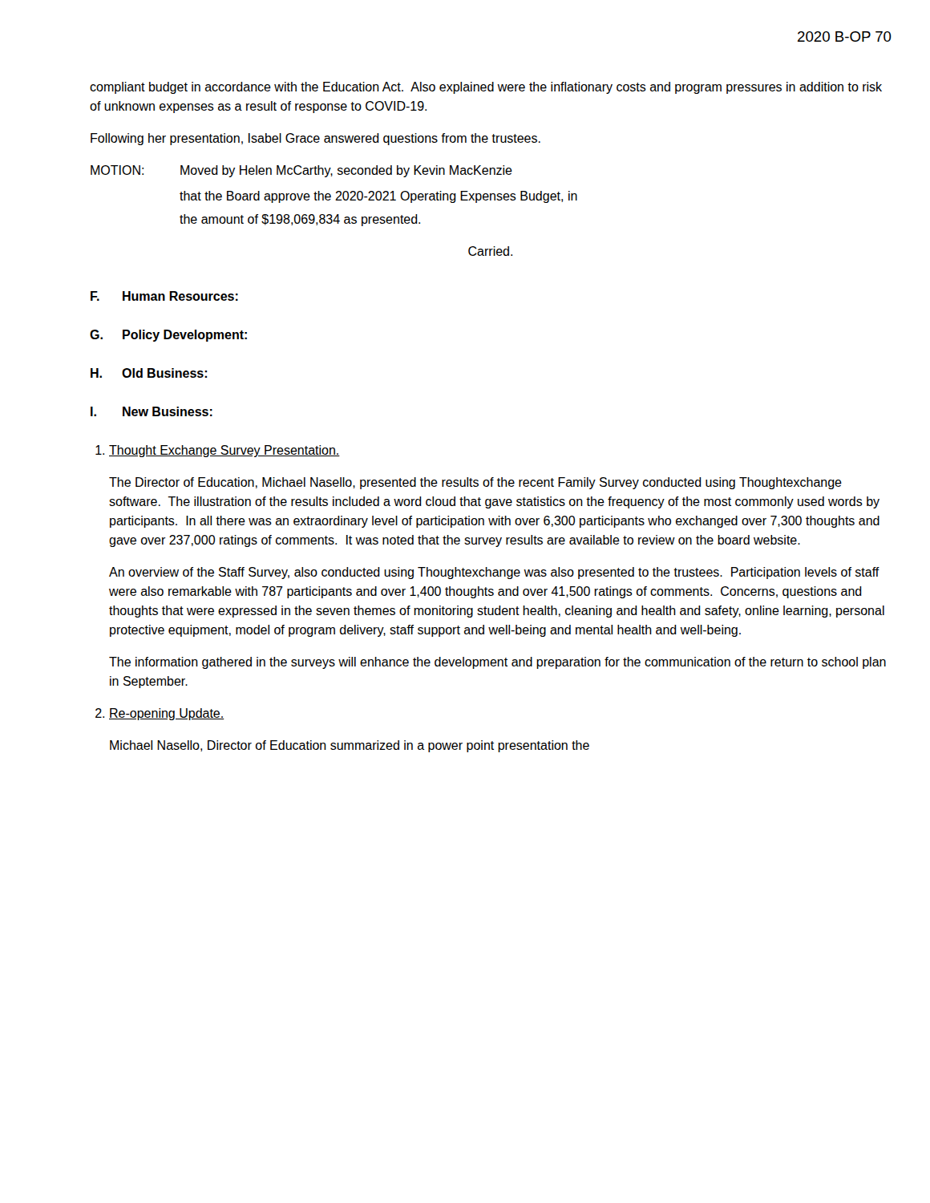2020 B-OP 70
compliant budget in accordance with the Education Act. Also explained were the inflationary costs and program pressures in addition to risk of unknown expenses as a result of response to COVID-19.
Following her presentation, Isabel Grace answered questions from the trustees.
MOTION:
Moved by Helen McCarthy, seconded by Kevin MacKenzie
that the Board approve the 2020-2021 Operating Expenses Budget, in
the amount of $198,069,834 as presented.
Carried.
F. Human Resources:
G. Policy Development:
H. Old Business:
I. New Business:
Thought Exchange Survey Presentation.
The Director of Education, Michael Nasello, presented the results of the recent Family Survey conducted using Thoughtexchange software. The illustration of the results included a word cloud that gave statistics on the frequency of the most commonly used words by participants. In all there was an extraordinary level of participation with over 6,300 participants who exchanged over 7,300 thoughts and gave over 237,000 ratings of comments. It was noted that the survey results are available to review on the board website.
An overview of the Staff Survey, also conducted using Thoughtexchange was also presented to the trustees. Participation levels of staff were also remarkable with 787 participants and over 1,400 thoughts and over 41,500 ratings of comments. Concerns, questions and thoughts that were expressed in the seven themes of monitoring student health, cleaning and health and safety, online learning, personal protective equipment, model of program delivery, staff support and well-being and mental health and well-being.
The information gathered in the surveys will enhance the development and preparation for the communication of the return to school plan in September.
Re-opening Update.
Michael Nasello, Director of Education summarized in a power point presentation the